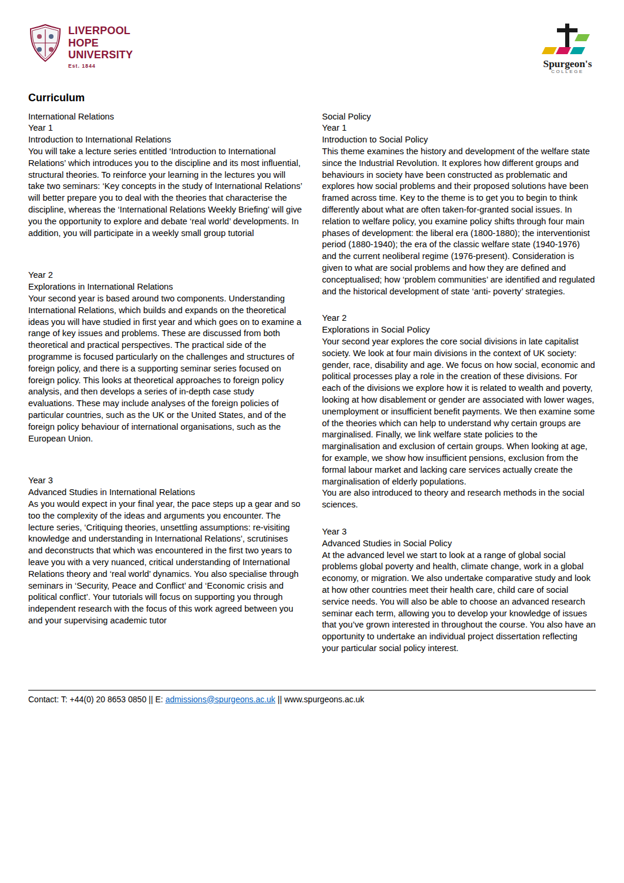LIVERPOOL
HOPE
UNIVERSITY Est. 1844
Spurgeon's
COLLEGE
Curriculum
International Relations
Year 1
Introduction to International Relations
You will take a lecture series entitled ‘Introduction to International Relations’ which introduces you to the discipline and its most influential, structural theories. To reinforce your learning in the lectures you will take two seminars: ‘Key concepts in the study of International Relations’ will better prepare you to deal with the theories that characterise the discipline, whereas the ‘International Relations Weekly Briefing’ will give you the opportunity to explore and debate ‘real world’ developments. In addition, you will participate in a weekly small group tutorial
Year 2
Explorations in International Relations
Your second year is based around two components. Understanding International Relations, which builds and expands on the theoretical ideas you will have studied in first year and which goes on to examine a range of key issues and problems. These are discussed from both theoretical and practical perspectives. The practical side of the programme is focused particularly on the challenges and structures of foreign policy, and there is a supporting seminar series focused on foreign policy. This looks at theoretical approaches to foreign policy analysis, and then develops a series of in-depth case study evaluations. These may include analyses of the foreign policies of particular countries, such as the UK or the United States, and of the foreign policy behaviour of international organisations, such as the European Union.
Year 3
Advanced Studies in International Relations
As you would expect in your final year, the pace steps up a gear and so too the complexity of the ideas and arguments you encounter. The lecture series, ‘Critiquing theories, unsettling assumptions: re-visiting knowledge and understanding in International Relations’, scrutinises and deconstructs that which was encountered in the first two years to leave you with a very nuanced, critical understanding of International Relations theory and ‘real world’ dynamics. You also specialise through seminars in ‘Security, Peace and Conflict’ and ‘Economic crisis and political conflict’. Your tutorials will focus on supporting you through independent research with the focus of this work agreed between you and your supervising academic tutor
Social Policy
Year 1
Introduction to Social Policy
This theme examines the history and development of the welfare state since the Industrial Revolution. It explores how different groups and behaviours in society have been constructed as problematic and explores how social problems and their proposed solutions have been framed across time. Key to the theme is to get you to begin to think differently about what are often taken-for-granted social issues. In relation to welfare policy, you examine policy shifts through four main phases of development: the liberal era (1800-1880); the interventionist period (1880-1940); the era of the classic welfare state (1940-1976) and the current neoliberal regime (1976-present). Consideration is given to what are social problems and how they are defined and conceptualised; how ‘problem communities’ are identified and regulated and the historical development of state ‘anti- poverty’ strategies.
Year 2
Explorations in Social Policy
Your second year explores the core social divisions in late capitalist society. We look at four main divisions in the context of UK society: gender, race, disability and age. We focus on how social, economic and political processes play a role in the creation of these divisions. For each of the divisions we explore how it is related to wealth and poverty, looking at how disablement or gender are associated with lower wages, unemployment or insufficient benefit payments. We then examine some of the theories which can help to understand why certain groups are marginalised. Finally, we link welfare state policies to the marginalisation and exclusion of certain groups. When looking at age, for example, we show how insufficient pensions, exclusion from the formal labour market and lacking care services actually create the marginalisation of elderly populations.
You are also introduced to theory and research methods in the social sciences.
Year 3
Advanced Studies in Social Policy
At the advanced level we start to look at a range of global social problems global poverty and health, climate change, work in a global economy, or migration. We also undertake comparative study and look at how other countries meet their health care, child care of social service needs. You will also be able to choose an advanced research seminar each term, allowing you to develop your knowledge of issues that you’ve grown interested in throughout the course. You also have an opportunity to undertake an individual project dissertation reflecting your particular social policy interest.
Contact: T: +44(0) 20 8653 0850 || E: admissions@spurgeons.ac.uk || www.spurgeons.ac.uk